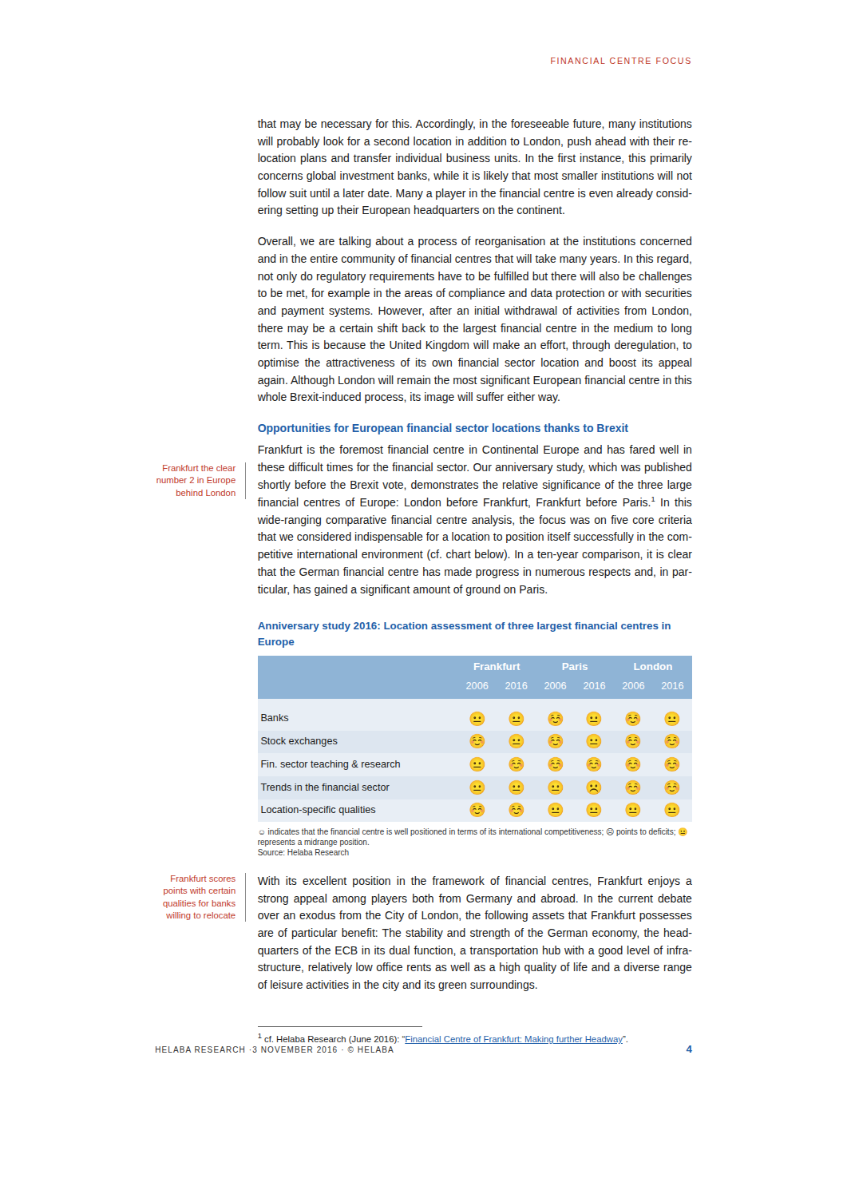FINANCIAL CENTRE FOCUS
that may be necessary for this. Accordingly, in the foreseeable future, many institutions will probably look for a second location in addition to London, push ahead with their relocation plans and transfer individual business units. In the first instance, this primarily concerns global investment banks, while it is likely that most smaller institutions will not follow suit until a later date. Many a player in the financial centre is even already considering setting up their European headquarters on the continent.
Overall, we are talking about a process of reorganisation at the institutions concerned and in the entire community of financial centres that will take many years. In this regard, not only do regulatory requirements have to be fulfilled but there will also be challenges to be met, for example in the areas of compliance and data protection or with securities and payment systems. However, after an initial withdrawal of activities from London, there may be a certain shift back to the largest financial centre in the medium to long term. This is because the United Kingdom will make an effort, through deregulation, to optimise the attractiveness of its own financial sector location and boost its appeal again. Although London will remain the most significant European financial centre in this whole Brexit-induced process, its image will suffer either way.
Frankfurt the clear number 2 in Europe behind London
Opportunities for European financial sector locations thanks to Brexit
Frankfurt is the foremost financial centre in Continental Europe and has fared well in these difficult times for the financial sector. Our anniversary study, which was published shortly before the Brexit vote, demonstrates the relative significance of the three large financial centres of Europe: London before Frankfurt, Frankfurt before Paris.1 In this wide-ranging comparative financial centre analysis, the focus was on five core criteria that we considered indispensable for a location to position itself successfully in the competitive international environment (cf. chart below). In a ten-year comparison, it is clear that the German financial centre has made progress in numerous respects and, in particular, has gained a significant amount of ground on Paris.
Anniversary study 2016: Location assessment of three largest financial centres in Europe
| | Frankfurt | Paris | London |
| --- | --- | --- | --- |
| | 2006 | 2016 | 2006 | 2016 | 2006 | 2016 |
| Banks | 😐 | 😐 | ☺ | 😐 | ☺ | 😐 |
| Stock exchanges | ☺ | 😐 | ☺ | 😐 | ☺ | ☺ |
| Fin. sector teaching & research | 😐 | ☺ | ☺ | ☺ | ☺ | ☺ |
| Trends in the financial sector | 😐 | 😐 | 😐 | ☹ | ☺ | ☺ |
| Location-specific qualities | ☺ | ☺ | 😐 | 😐 | 😐 | 😐 |
☺ indicates that the financial centre is well positioned in terms of its international competitiveness; ☹ points to deficits; 😐 represents a midrange position.
Source: Helaba Research
Frankfurt scores points with certain qualities for banks willing to relocate
With its excellent position in the framework of financial centres, Frankfurt enjoys a strong appeal among players both from Germany and abroad. In the current debate over an exodus from the City of London, the following assets that Frankfurt possesses are of particular benefit: The stability and strength of the German economy, the headquarters of the ECB in its dual function, a transportation hub with a good level of infrastructure, relatively low office rents as well as a high quality of life and a diverse range of leisure activities in the city and its green surroundings.
1 cf. Helaba Research (June 2016): “Financial Centre of Frankfurt: Making further Headway”.
HELABA RESEARCH ·3 NOVEMBER 2016 · © HELABA
4